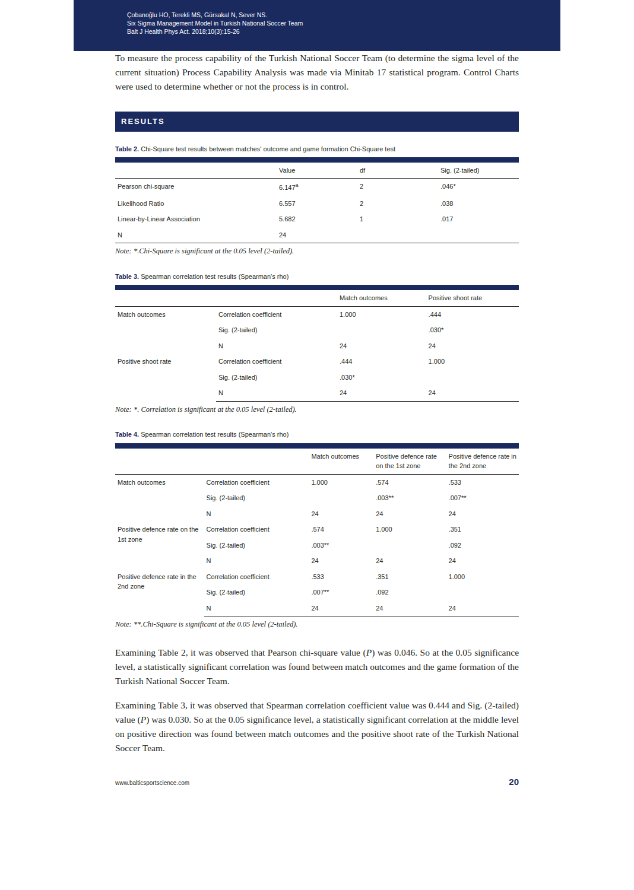Çobanoğlu HO, Terekli MS, Gürsakal N, Sever NS.
Six Sigma Management Model in Turkish National Soccer Team
Balt J Health Phys Act. 2018;10(3):15-26
To measure the process capability of the Turkish National Soccer Team (to determine the sigma level of the current situation) Process Capability Analysis was made via Minitab 17 statistical program. Control Charts were used to determine whether or not the process is in control.
Results
Table 2. Chi-Square test results between matches' outcome and game formation Chi-Square test
| | Value | df | Sig. (2-tailed) |
| --- | --- | --- | --- |
| Pearson chi-square | 6.147 a | 2 | .046* |
| Likelihood Ratio | 6.557 | 2 | .038 |
| Linear-by-Linear Association | 5.682 | 1 | .017 |
| N | 24 | | |
Note: *.Chi-Square is significant at the 0.05 level (2-tailed).
Table 3. Spearman correlation test results (Spearman's rho)
| | | Match outcomes | Positive shoot rate |
| --- | --- | --- | --- |
| Match outcomes | Correlation coefficient | 1.000 | .444 |
| Sig. (2-tailed) | | .030* |
| N | 24 | 24 |
| Positive shoot rate | Correlation coefficient | .444 | 1.000 |
| Sig. (2-tailed) | .030* | |
| N | 24 | 24 |
Note: *. Correlation is significant at the 0.05 level (2-tailed).
Table 4. Spearman correlation test results (Spearman's rho)
| | | Match outcomes | Positive defence rate on the 1st zone | Positive defence rate in the 2nd zone |
| --- | --- | --- | --- | --- |
| Match outcomes | Correlation coefficient | 1.000 | .574 | .533 |
| Sig. (2-tailed) | | .003** | .007** |
| N | 24 | 24 | 24 |
| Positive defence rate on the 1st zone | Correlation coefficient | .574 | 1.000 | .351 |
| Sig. (2-tailed) | .003** | | .092 |
| N | 24 | 24 | 24 |
| Positive defence rate in the 2nd zone | Correlation coefficient | .533 | .351 | 1.000 |
| Sig. (2-tailed) | .007** | .092 | |
| N | 24 | 24 | 24 |
Note: **.Chi-Square is significant at the 0.05 level (2-tailed).
Examining Table 2, it was observed that Pearson chi-square value (P) was 0.046. So at the 0.05 significance level, a statistically significant correlation was found between match outcomes and the game formation of the Turkish National Soccer Team.
Examining Table 3, it was observed that Spearman correlation coefficient value was 0.444 and Sig. (2-tailed) value (P) was 0.030. So at the 0.05 significance level, a statistically significant correlation at the middle level on positive direction was found between match outcomes and the positive shoot rate of the Turkish National Soccer Team.
www.balticsportscience.com
20